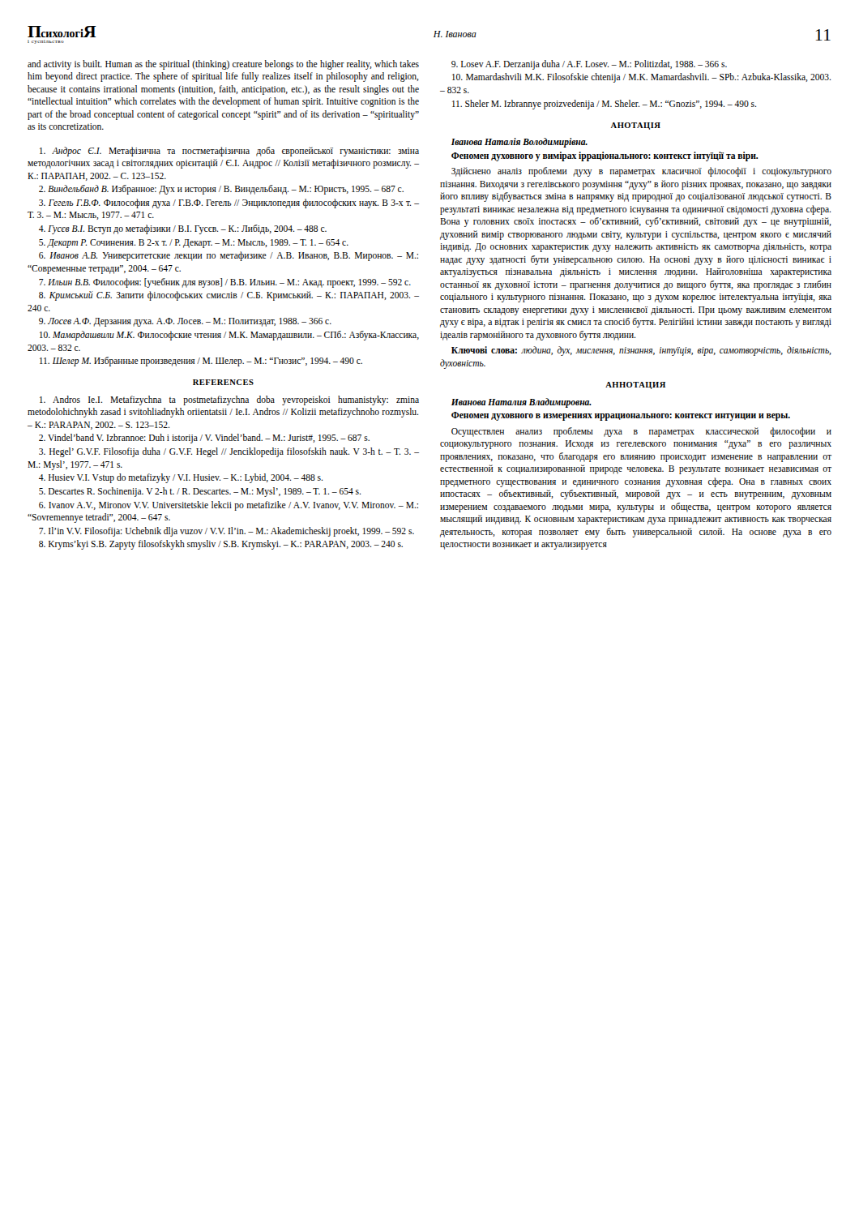Психологі Я і суспільство
Н. Іванова
11
and activity is built. Human as the spiritual (thinking) creature belongs to the higher reality, which takes him beyond direct practice. The sphere of spiritual life fully realizes itself in philosophy and religion, because it contains irrational moments (intuition, faith, anticipation, etc.), as the result singles out the “intellectual intuition” which correlates with the development of human spirit. Intuitive cognition is the part of the broad conceptual content of categorical concept “spirit” and of its derivation – “spirituality” as its concretization.
1. Андрос Є.І. Метафізична та постметафізична доба європейської гуманістики: зміна методологічних засад і світоглядних орієнтацій / Є.І. Андрос // Колізії метафізичного розмислу. – К.: ПАРАПАН, 2002. – С. 123–152.
2. Виндельбанд В. Избранное: Дух и история / В. Виндельбанд. – М.: Юристъ, 1995. – 687 с.
3. Гегель Г.В.Ф. Философия духа / Г.В.Ф. Гегель // Энциклопедия философских наук. В 3-х т. – Т. 3. – М.: Мысль, 1977. – 471 с.
4. Гусєв В.І. Вступ до метафізики / В.І. Гусєв. – К.: Либідь, 2004. – 488 с.
5. Декарт Р. Сочинения. В 2-х т. / Р. Декарт. – М.: Мысль, 1989. – Т. 1. – 654 с.
6. Иванов А.В. Университетские лекции по метафизике / А.В. Иванов, В.В. Миронов. – М.: “Современные тетради”, 2004. – 647 с.
7. Ильин В.В. Философия: [учебник для вузов] / В.В. Ильин. – М.: Акад. проект, 1999. – 592 с.
8. Кримський С.Б. Запити філософських смислів / С.Б. Кримський. – К.: ПАРАПАН, 2003. – 240 с.
9. Лосев А.Ф. Дерзания духа. А.Ф. Лосев. – М.: Политиздат, 1988. – 366 с.
10. Мамардашвили М.К. Философские чтения / М.К. Мамардашвили. – СПб.: Азбука-Классика, 2003. – 832 с.
11. Шелер М. Избранные произведения / М. Шелер. – М.: “Гнозис”, 1994. – 490 с.
REFERENCES
1. Andros Ie.I. Metafizychna ta postmetafizychna doba yevropeiskoi humanistyky: zmina metodolohichnykh zasad i svitohliadnykh oriientatsii / Ie.I. Andros // Kolizii metafizychnoho rozmyslu. – K.: PARAPAN, 2002. – S. 123–152.
2. Vindel’band V. Izbrannoe: Duh i istorija / V. Vindel’band. – M.: Jurist#, 1995. – 687 s.
3. Hegel’ G.V.F. Filosofija duha / G.V.F. Hegel // Jenciklopedija filosofskih nauk. V 3-h t. – T. 3. – M.: Mysl’, 1977. – 471 s.
4. Husiev V.I. Vstup do metafizyky / V.I. Husiev. – K.: Lybid, 2004. – 488 s.
5. Descartes R. Sochinenija. V 2-h t. / R. Descartes. – M.: Mysl’, 1989. – T. 1. – 654 s.
6. Ivanov A.V., Mironov V.V. Universitetskie lekcii po metafizike / A.V. Ivanov, V.V. Mironov. – M.: “Sovremennye tetradi”, 2004. – 647 s.
7. Il’in V.V. Filosofija: Uchebnik dlja vuzov / V.V. Il’in. – M.: Akademicheskij proekt, 1999. – 592 s.
8. Kryms’kyi S.B. Zapyty filosofskykh smysliv / S.B. Krymskyi. – K.: PARAPAN, 2003. – 240 s.
9. Losev A.F. Derzanija duha / A.F. Losev. – M.: Politizdat, 1988. – 366 s.
10. Mamardashvili M.K. Filosofskie chtenija / M.K. Mamardashvili. – SPb.: Azbuka-Klassika, 2003. – 832 s.
11. Sheler M. Izbrannye proizvedenija / M. Sheler. – M.: “Gnozis”, 1994. – 490 s.
АНОТАЦІЯ
Іванова Наталія Володимирівна.
Феномен духовного у вимірах ірраціонального: контекст інтуїції та віри.
Здійснено аналіз проблеми духу в параметрах класичної філософії і соціокультурного пізнання. Виходячи з гегелівського розуміння “духу” в його різних проявах, показано, що завдяки його впливу відбувається зміна в напрямку від природної до соціалізованої людської сутності. В результаті виникає незалежна від предметного існування та одиничної свідомості духовна сфера. Вона у головних своїх іпостасях – об’єктивний, суб’єктивний, світовий дух – це внутрішній, духовний вимір створюваного людьми світу, культури і суспільства, центром якого є мислячий індивід. До основних характеристик духу належить активність як самотворча діяльність, котра надає духу здатності бути універсальною силою. На основі духу в його цілісності виникає і актуалізується пізнавальна діяльність і мислення людини. Найголовніша характеристика останньої як духовної істоти – прагнення долучитися до вищого буття, яка проглядає з глибин соціального і культурного пізнання. Показано, що з духом корелює інтелектуальна інтуїція, яка становить складову енергетики духу і мисленнєвої діяльності. При цьому важливим елементом духу є віра, а відтак і релігія як смисл та спосіб буття. Релігійні істини завжди постають у вигляді ідеалів гармонійного та духовного буття людини.
Ключові слова: людина, дух, мислення, пізнання, інтуїція, віра, самотворчість, діяльність, духовність.
АННОТАЦИЯ
Иванова Наталия Владимировна.
Феномен духовного в измерениях иррационального: контекст интуиции и веры.
Осуществлен анализ проблемы духа в параметрах классической философии и социокультурного познания. Исходя из гегелевского понимания “духа” в его различных проявлениях, показано, что благодаря его влиянию происходит изменение в направлении от естественной к социализированной природе человека. В результате возникает независимая от предметного существования и единичного сознания духовная сфера. Она в главных своих ипостасях – объективный, субъективный, мировой дух – и есть внутренним, духовным измерением создаваемого людьми мира, культуры и общества, центром которого является мыслящий индивид. К основным характеристикам духа принадлежит активность как творческая деятельность, которая позволяет ему быть универсальной силой. На основе духа в его целостности возникает и актуализируется